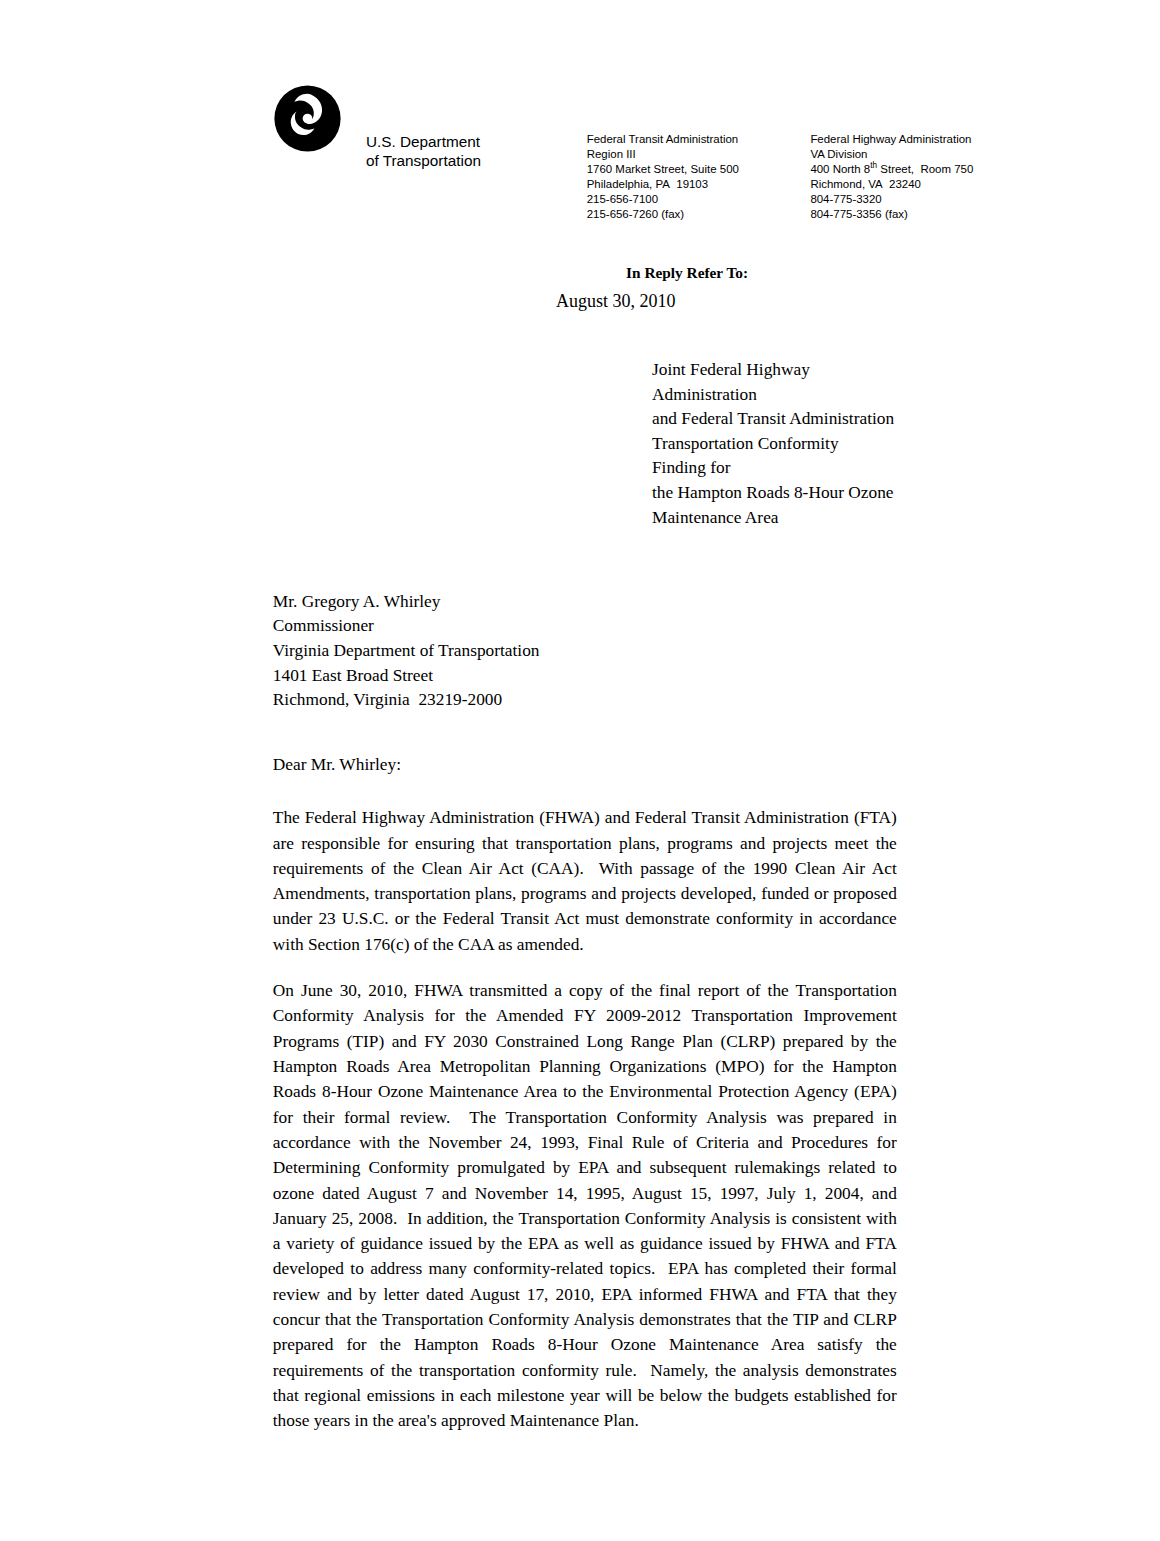U.S. Department
of Transportation
Federal Transit Administration
Region III
1760 Market Street, Suite 500
Philadelphia, PA 19103
215-656-7100
215-656-7260 (fax)
Federal Highway Administration
VA Division
400 North 8th Street, Room 750
Richmond, VA 23240
804-775-3320
804-775-3356 (fax)
In Reply Refer To:
August 30, 2010
Joint Federal Highway Administration
and Federal Transit Administration
Transportation Conformity Finding for
the Hampton Roads 8-Hour Ozone
Maintenance Area
Mr. Gregory A. Whirley
Commissioner
Virginia Department of Transportation
1401 East Broad Street
Richmond, Virginia 23219-2000
Dear Mr. Whirley:
The Federal Highway Administration (FHWA) and Federal Transit Administration (FTA) are responsible for ensuring that transportation plans, programs and projects meet the requirements of the Clean Air Act (CAA). With passage of the 1990 Clean Air Act Amendments, transportation plans, programs and projects developed, funded or proposed under 23 U.S.C. or the Federal Transit Act must demonstrate conformity in accordance with Section 176(c) of the CAA as amended.
On June 30, 2010, FHWA transmitted a copy of the final report of the Transportation Conformity Analysis for the Amended FY 2009-2012 Transportation Improvement Programs (TIP) and FY 2030 Constrained Long Range Plan (CLRP) prepared by the Hampton Roads Area Metropolitan Planning Organizations (MPO) for the Hampton Roads 8-Hour Ozone Maintenance Area to the Environmental Protection Agency (EPA) for their formal review. The Transportation Conformity Analysis was prepared in accordance with the November 24, 1993, Final Rule of Criteria and Procedures for Determining Conformity promulgated by EPA and subsequent rulemakings related to ozone dated August 7 and November 14, 1995, August 15, 1997, July 1, 2004, and January 25, 2008. In addition, the Transportation Conformity Analysis is consistent with a variety of guidance issued by the EPA as well as guidance issued by FHWA and FTA developed to address many conformity-related topics. EPA has completed their formal review and by letter dated August 17, 2010, EPA informed FHWA and FTA that they concur that the Transportation Conformity Analysis demonstrates that the TIP and CLRP prepared for the Hampton Roads 8-Hour Ozone Maintenance Area satisfy the requirements of the transportation conformity rule. Namely, the analysis demonstrates that regional emissions in each milestone year will be below the budgets established for those years in the area's approved Maintenance Plan.